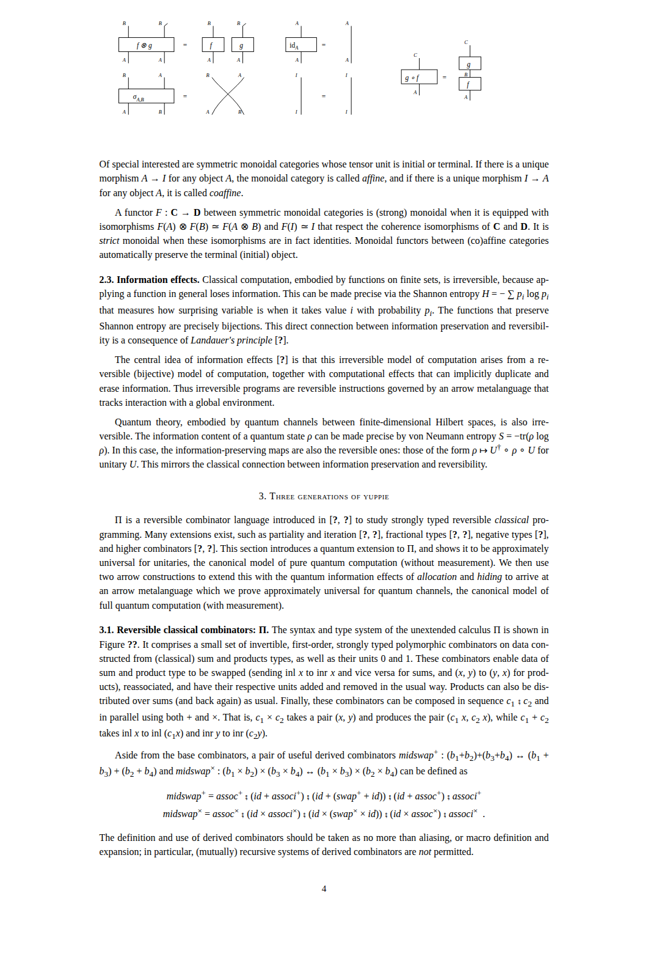f ⊗ g B B A A = f g B B A A idA A A = A A g ∘ f C A = g f C B A σA,B B A A B = B A A B I I = I I
Of special interested are symmetric monoidal categories whose tensor unit is initial or terminal. If there is a unique morphism A → I for any object A, the monoidal category is called affine, and if there is a unique morphism I → A for any object A, it is called coaffine.
A functor F : C → D between symmetric monoidal categories is (strong) monoidal when it is equipped with isomorphisms F(A) ⊗ F(B) ≃ F(A ⊗ B) and F(I) ≃ I that respect the coherence isomorphisms of C and D. It is strict monoidal when these isomorphisms are in fact identities. Monoidal functors between (co)affine categories automatically preserve the terminal (initial) object.
2.3. Information effects.
Classical computation, embodied by functions on finite sets, is irreversible, because applying a function in general loses information. This can be made precise via the Shannon entropy H = − ∑ pi log pi that measures how surprising variable is when it takes value i with probability pi. The functions that preserve Shannon entropy are precisely bijections. This direct connection between information preservation and reversibility is a consequence of Landauer's principle [?].
The central idea of information effects [?] is that this irreversible model of computation arises from a reversible (bijective) model of computation, together with computational effects that can implicitly duplicate and erase information. Thus irreversible programs are reversible instructions governed by an arrow metalanguage that tracks interaction with a global environment.
Quantum theory, embodied by quantum channels between finite-dimensional Hilbert spaces, is also irreversible. The information content of a quantum state ρ can be made precise by von Neumann entropy S = −tr(ρ log ρ). In this case, the information-preserving maps are also the reversible ones: those of the form ρ ↦ U† ∘ ρ ∘ U for unitary U. This mirrors the classical connection between information preservation and reversibility.
3. Three generations of yuppie
Π is a reversible combinator language introduced in [?, ?] to study strongly typed reversible classical programming. Many extensions exist, such as partiality and iteration [?, ?], fractional types [?, ?], negative types [?], and higher combinators [?, ?]. This section introduces a quantum extension to Π, and shows it to be approximately universal for unitaries, the canonical model of pure quantum computation (without measurement). We then use two arrow constructions to extend this with the quantum information effects of allocation and hiding to arrive at an arrow metalanguage which we prove approximately universal for quantum channels, the canonical model of full quantum computation (with measurement).
3.1. Reversible classical combinators: Π.
The syntax and type system of the unextended calculus Π is shown in Figure ??. It comprises a small set of invertible, first-order, strongly typed polymorphic combinators on data constructed from (classical) sum and products types, as well as their units 0 and 1. These combinators enable data of sum and product type to be swapped (sending inl x to inr x and vice versa for sums, and (x, y) to (y, x) for products), reassociated, and have their respective units added and removed in the usual way. Products can also be distributed over sums (and back again) as usual. Finally, these combinators can be composed in sequence c1 ⨟ c2 and in parallel using both + and ×. That is, c1 × c2 takes a pair (x, y) and produces the pair (c1 x, c2 x), while c1 + c2 takes inl x to inl (c1x) and inr y to inr (c2y).
Aside from the base combinators, a pair of useful derived combinators midswap+ : (b1+b2)+(b3+b4) ↔ (b1 + b3) + (b2 + b4) and midswap× : (b1 × b2) × (b3 × b4) ↔ (b1 × b3) × (b2 × b4) can be defined as
midswap+ = assoc+ ⨟ (id + associ+) ⨟ (id + (swap+ + id)) ⨟ (id + assoc+) ⨟ associ+
midswap× = assoc× ⨟ (id × associ×) ⨟ (id × (swap× × id)) ⨟ (id × assoc×) ⨟ associ× .
The definition and use of derived combinators should be taken as no more than aliasing, or macro definition and expansion; in particular, (mutually) recursive systems of derived combinators are not permitted.
4